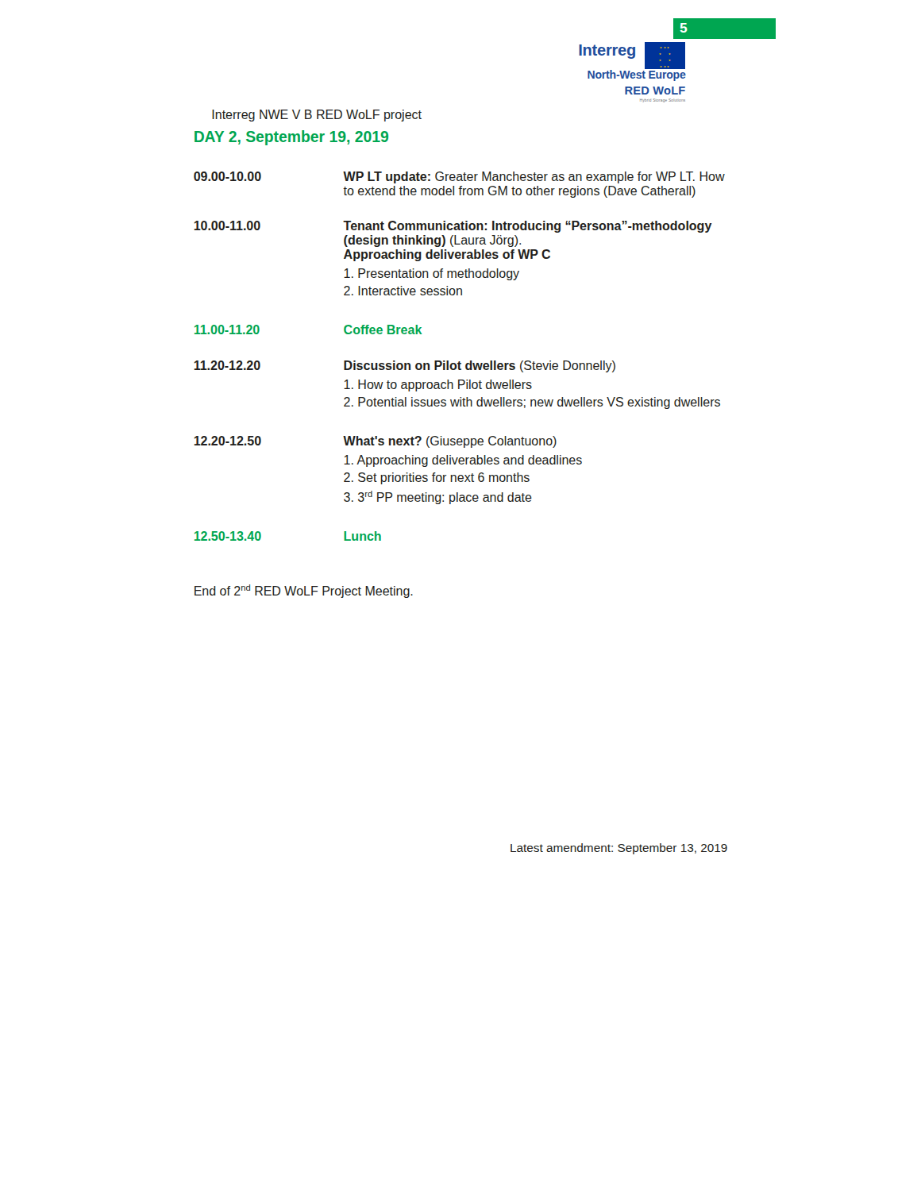5
Interreg North-West Europe
RED WoLF Hybrid Storage Solutions
Interreg NWE V B RED WoLF project
DAY 2, September 19, 2019
| 09.00-10.00 | | WP LT update: Greater Manchester as an example for WP LT. How to extend the model from GM to other regions (Dave Catherall) |
| 10.00-11.00 | | Tenant Communication: Introducing “Persona”-methodology (design thinking) (Laura Jörg). Approaching deliverables of WP C 1. Presentation of methodology 2. Interactive session |
| 11.00-11.20 | | Coffee Break |
| 11.20-12.20 | | Discussion on Pilot dwellers (Stevie Donnelly) 1. How to approach Pilot dwellers 2. Potential issues with dwellers; new dwellers VS existing dwellers |
| 12.20-12.50 | | What's next? (Giuseppe Colantuono) 1. Approaching deliverables and deadlines 2. Set priorities for next 6 months 3. 3 rd PP meeting: place and date |
| 12.50-13.40 | | Lunch |
End of 2nd RED WoLF Project Meeting.
Latest amendment: September 13, 2019